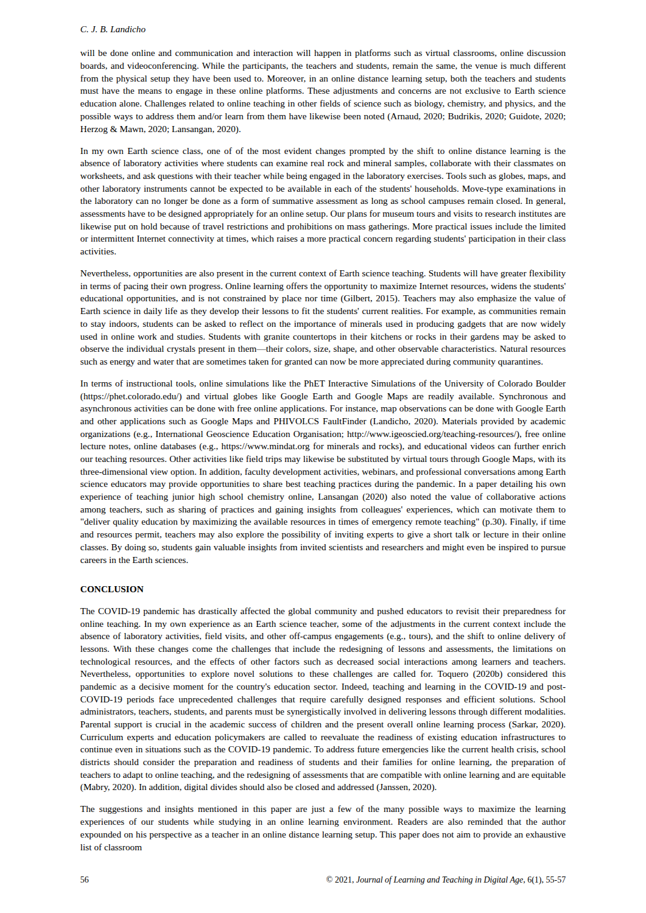C. J. B. Landicho
will be done online and communication and interaction will happen in platforms such as virtual classrooms, online discussion boards, and videoconferencing. While the participants, the teachers and students, remain the same, the venue is much different from the physical setup they have been used to. Moreover, in an online distance learning setup, both the teachers and students must have the means to engage in these online platforms. These adjustments and concerns are not exclusive to Earth science education alone. Challenges related to online teaching in other fields of science such as biology, chemistry, and physics, and the possible ways to address them and/or learn from them have likewise been noted (Arnaud, 2020; Budrikis, 2020; Guidote, 2020; Herzog & Mawn, 2020; Lansangan, 2020).
In my own Earth science class, one of of the most evident changes prompted by the shift to online distance learning is the absence of laboratory activities where students can examine real rock and mineral samples, collaborate with their classmates on worksheets, and ask questions with their teacher while being engaged in the laboratory exercises. Tools such as globes, maps, and other laboratory instruments cannot be expected to be available in each of the students' households. Move-type examinations in the laboratory can no longer be done as a form of summative assessment as long as school campuses remain closed. In general, assessments have to be designed appropriately for an online setup. Our plans for museum tours and visits to research institutes are likewise put on hold because of travel restrictions and prohibitions on mass gatherings. More practical issues include the limited or intermittent Internet connectivity at times, which raises a more practical concern regarding students' participation in their class activities.
Nevertheless, opportunities are also present in the current context of Earth science teaching. Students will have greater flexibility in terms of pacing their own progress. Online learning offers the opportunity to maximize Internet resources, widens the students' educational opportunities, and is not constrained by place nor time (Gilbert, 2015). Teachers may also emphasize the value of Earth science in daily life as they develop their lessons to fit the students' current realities. For example, as communities remain to stay indoors, students can be asked to reflect on the importance of minerals used in producing gadgets that are now widely used in online work and studies. Students with granite countertops in their kitchens or rocks in their gardens may be asked to observe the individual crystals present in them—their colors, size, shape, and other observable characteristics. Natural resources such as energy and water that are sometimes taken for granted can now be more appreciated during community quarantines.
In terms of instructional tools, online simulations like the PhET Interactive Simulations of the University of Colorado Boulder (https://phet.colorado.edu/) and virtual globes like Google Earth and Google Maps are readily available. Synchronous and asynchronous activities can be done with free online applications. For instance, map observations can be done with Google Earth and other applications such as Google Maps and PHIVOLCS FaultFinder (Landicho, 2020). Materials provided by academic organizations (e.g., International Geoscience Education Organisation; http://www.igeoscied.org/teaching-resources/), free online lecture notes, online databases (e.g., https://www.mindat.org for minerals and rocks), and educational videos can further enrich our teaching resources. Other activities like field trips may likewise be substituted by virtual tours through Google Maps, with its three-dimensional view option. In addition, faculty development activities, webinars, and professional conversations among Earth science educators may provide opportunities to share best teaching practices during the pandemic. In a paper detailing his own experience of teaching junior high school chemistry online, Lansangan (2020) also noted the value of collaborative actions among teachers, such as sharing of practices and gaining insights from colleagues' experiences, which can motivate them to "deliver quality education by maximizing the available resources in times of emergency remote teaching" (p.30). Finally, if time and resources permit, teachers may also explore the possibility of inviting experts to give a short talk or lecture in their online classes. By doing so, students gain valuable insights from invited scientists and researchers and might even be inspired to pursue careers in the Earth sciences.
Conclusion
The COVID-19 pandemic has drastically affected the global community and pushed educators to revisit their preparedness for online teaching. In my own experience as an Earth science teacher, some of the adjustments in the current context include the absence of laboratory activities, field visits, and other off-campus engagements (e.g., tours), and the shift to online delivery of lessons. With these changes come the challenges that include the redesigning of lessons and assessments, the limitations on technological resources, and the effects of other factors such as decreased social interactions among learners and teachers. Nevertheless, opportunities to explore novel solutions to these challenges are called for. Toquero (2020b) considered this pandemic as a decisive moment for the country's education sector. Indeed, teaching and learning in the COVID-19 and post-COVID-19 periods face unprecedented challenges that require carefully designed responses and efficient solutions. School administrators, teachers, students, and parents must be synergistically involved in delivering lessons through different modalities. Parental support is crucial in the academic success of children and the present overall online learning process (Sarkar, 2020). Curriculum experts and education policymakers are called to reevaluate the readiness of existing education infrastructures to continue even in situations such as the COVID-19 pandemic. To address future emergencies like the current health crisis, school districts should consider the preparation and readiness of students and their families for online learning, the preparation of teachers to adapt to online teaching, and the redesigning of assessments that are compatible with online learning and are equitable (Mabry, 2020). In addition, digital divides should also be closed and addressed (Janssen, 2020).
The suggestions and insights mentioned in this paper are just a few of the many possible ways to maximize the learning experiences of our students while studying in an online learning environment. Readers are also reminded that the author expounded on his perspective as a teacher in an online distance learning setup. This paper does not aim to provide an exhaustive list of classroom
56 © 2021, Journal of Learning and Teaching in Digital Age, 6(1), 55-57